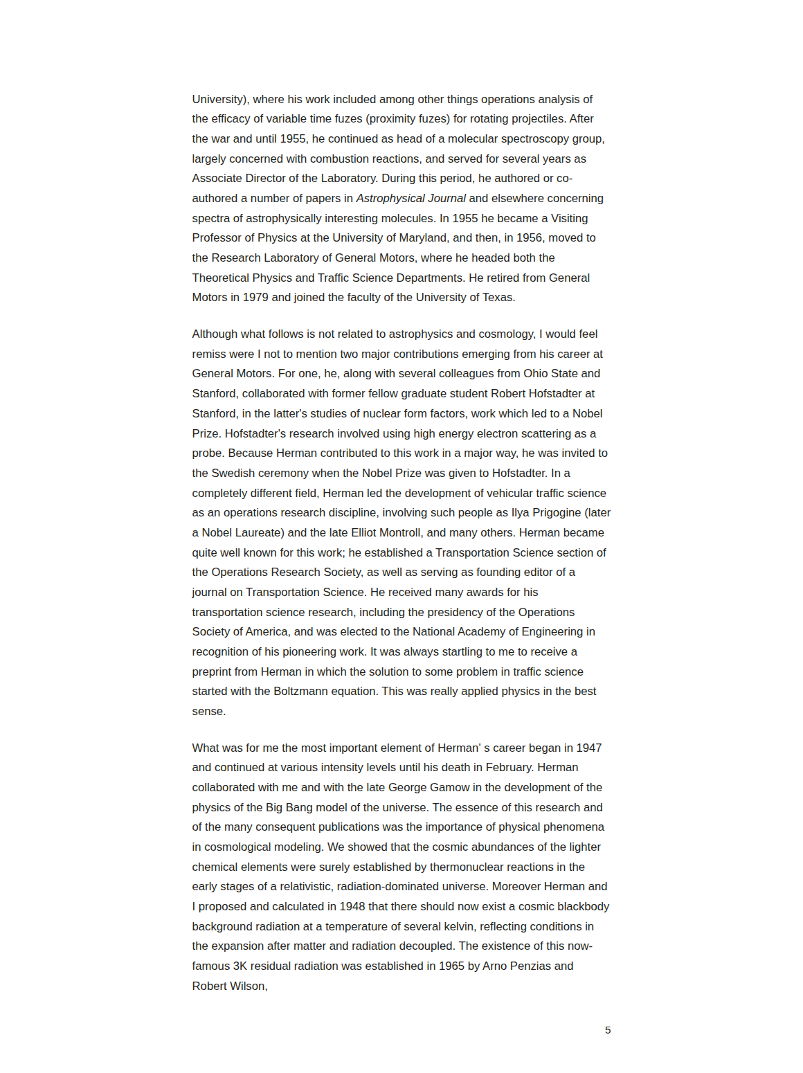University), where his work included among other things operations analysis of the efficacy of variable time fuzes (proximity fuzes) for rotating projectiles. After the war and until 1955, he continued as head of a molecular spectroscopy group, largely concerned with combustion reactions, and served for several years as Associate Director of the Laboratory. During this period, he authored or co-authored a number of papers in Astrophysical Journal and elsewhere concerning spectra of astrophysically interesting molecules. In 1955 he became a Visiting Professor of Physics at the University of Maryland, and then, in 1956, moved to the Research Laboratory of General Motors, where he headed both the Theoretical Physics and Traffic Science Departments. He retired from General Motors in 1979 and joined the faculty of the University of Texas.
Although what follows is not related to astrophysics and cosmology, I would feel remiss were I not to mention two major contributions emerging from his career at General Motors. For one, he, along with several colleagues from Ohio State and Stanford, collaborated with former fellow graduate student Robert Hofstadter at Stanford, in the latter's studies of nuclear form factors, work which led to a Nobel Prize. Hofstadter's research involved using high energy electron scattering as a probe. Because Herman contributed to this work in a major way, he was invited to the Swedish ceremony when the Nobel Prize was given to Hofstadter. In a completely different field, Herman led the development of vehicular traffic science as an operations research discipline, involving such people as Ilya Prigogine (later a Nobel Laureate) and the late Elliot Montroll, and many others. Herman became quite well known for this work; he established a Transportation Science section of the Operations Research Society, as well as serving as founding editor of a journal on Transportation Science. He received many awards for his transportation science research, including the presidency of the Operations Society of America, and was elected to the National Academy of Engineering in recognition of his pioneering work. It was always startling to me to receive a preprint from Herman in which the solution to some problem in traffic science started with the Boltzmann equation. This was really applied physics in the best sense.
What was for me the most important element of Herman' s career began in 1947 and continued at various intensity levels until his death in February. Herman collaborated with me and with the late George Gamow in the development of the physics of the Big Bang model of the universe. The essence of this research and of the many consequent publications was the importance of physical phenomena in cosmological modeling. We showed that the cosmic abundances of the lighter chemical elements were surely established by thermonuclear reactions in the early stages of a relativistic, radiation-dominated universe. Moreover Herman and I proposed and calculated in 1948 that there should now exist a cosmic blackbody background radiation at a temperature of several kelvin, reflecting conditions in the expansion after matter and radiation decoupled. The existence of this now-famous 3K residual radiation was established in 1965 by Arno Penzias and Robert Wilson,
5